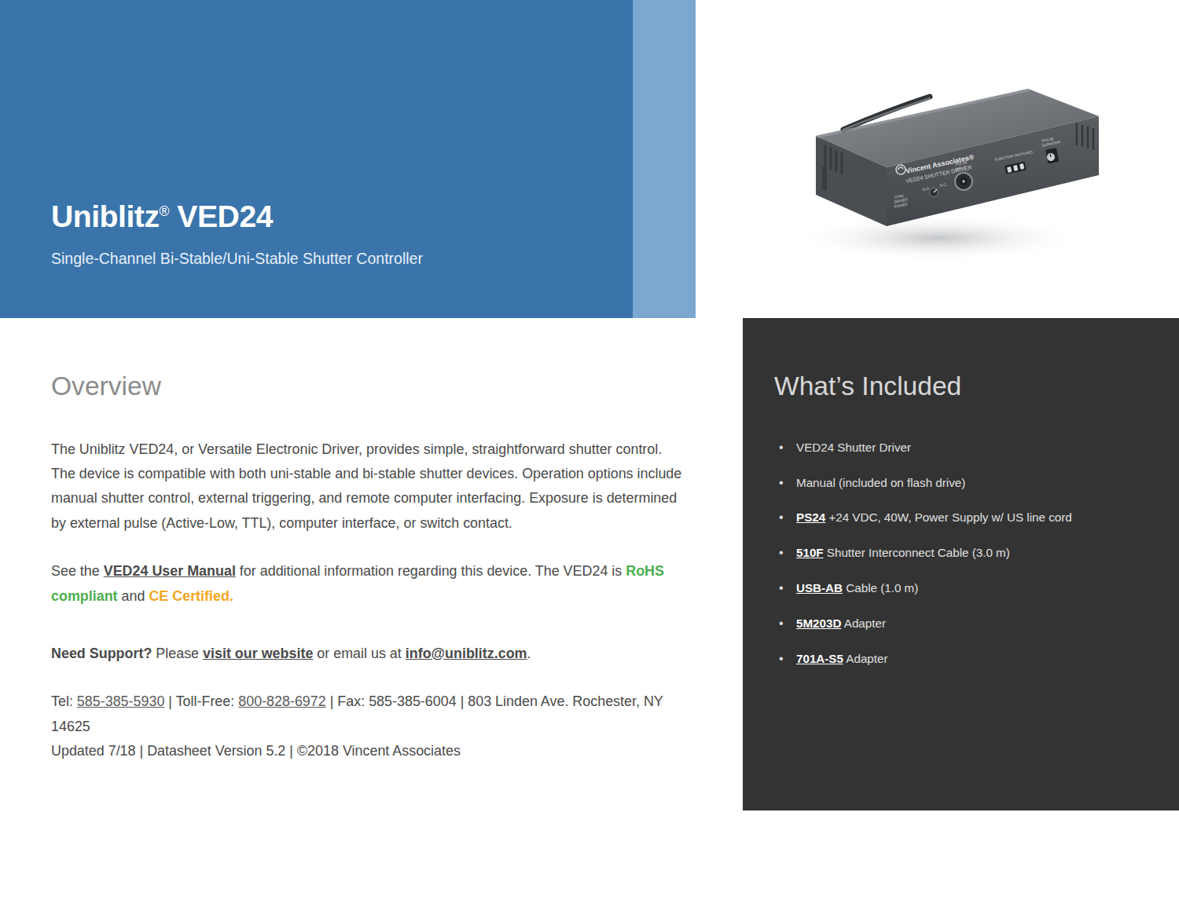Uniblitz® VED24
Single-Channel Bi-Stable/Uni-Stable Shutter Controller
Vincent Associates® VED24 SHUTTER DRIVER SYNC DRIVER POWER N.O. N.C. PULSE INPUT FUNCTION SWITCHES PULSE DURATION
Overview
The Uniblitz VED24, or Versatile Electronic Driver, provides simple, straightforward shutter control. The device is compatible with both uni-stable and bi-stable shutter devices. Operation options include manual shutter control, external triggering, and remote computer interfacing. Exposure is determined by external pulse (Active-Low, TTL), computer interface, or switch contact.
See the VED24 User Manual for additional information regarding this device. The VED24 is RoHS compliant and CE Certified.
Need Support? Please visit our website or email us at info@uniblitz.com.
Tel: 585-385-5930 | Toll-Free: 800-828-6972 | Fax: 585-385-6004 | 803 Linden Ave. Rochester, NY 14625
Updated 7/18 | Datasheet Version 5.2 | ©2018 Vincent Associates
What’s Included
VED24 Shutter Driver
Manual (included on flash drive)
PS24 +24 VDC, 40W, Power Supply w/ US line cord
510F Shutter Interconnect Cable (3.0 m)
USB-AB Cable (1.0 m)
5M203D Adapter
701A-S5 Adapter